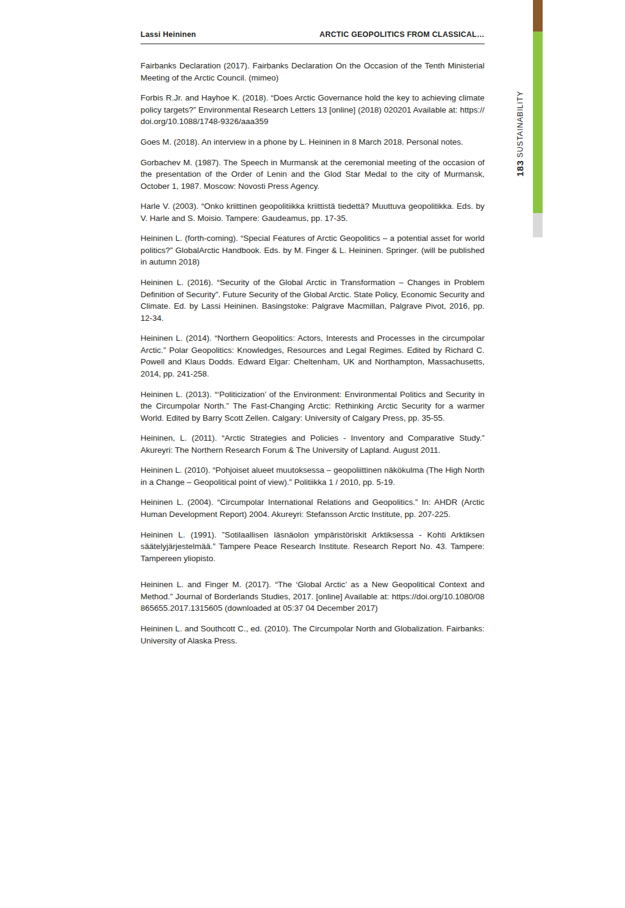183 SUSTAINABILITY
Lassi Heininen Arctic Geopolitics from Classical…
Fairbanks Declaration (2017). Fairbanks Declaration On the Occasion of the Tenth Ministerial Meeting of the Arctic Council. (mimeo)
Forbis R.Jr. and Hayhoe K. (2018). “Does Arctic Governance hold the key to achieving climate policy targets?” Environmental Research Letters 13 [online] (2018) 020201 Available at: https://doi.org/10.1088/1748-9326/aaa359
Goes M. (2018). An interview in a phone by L. Heininen in 8 March 2018. Personal notes.
Gorbachev M. (1987). The Speech in Murmansk at the ceremonial meeting of the occasion of the presentation of the Order of Lenin and the Glod Star Medal to the city of Murmansk, October 1, 1987. Moscow: Novosti Press Agency.
Harle V. (2003). “Onko kriittinen geopolitiikka kriittistä tiedettä? Muuttuva geopolitikka. Eds. by V. Harle and S. Moisio. Tampere: Gaudeamus, pp. 17-35.
Heininen L. (forth-coming). “Special Features of Arctic Geopolitics – a potential asset for world politics?” GlobalArctic Handbook. Eds. by M. Finger & L. Heininen. Springer. (will be published in autumn 2018)
Heininen L. (2016). “Security of the Global Arctic in Transformation – Changes in Problem Definition of Security”. Future Security of the Global Arctic. State Policy, Economic Security and Climate. Ed. by Lassi Heininen. Basingstoke: Palgrave Macmillan, Palgrave Pivot, 2016, pp. 12-34.
Heininen L. (2014). “Northern Geopolitics: Actors, Interests and Processes in the circumpolar Arctic.” Polar Geopolitics: Knowledges, Resources and Legal Regimes. Edited by Richard C. Powell and Klaus Dodds. Edward Elgar: Cheltenham, UK and Northampton, Massachusetts, 2014, pp. 241-258.
Heininen L. (2013). “‘Politicization’ of the Environment: Environmental Politics and Security in the Circumpolar North.” The Fast-Changing Arctic: Rethinking Arctic Security for a warmer World. Edited by Barry Scott Zellen. Calgary: University of Calgary Press, pp. 35-55.
Heininen, L. (2011). “Arctic Strategies and Policies - Inventory and Comparative Study.” Akureyri: The Northern Research Forum & The University of Lapland. August 2011.
Heininen L. (2010). “Pohjoiset alueet muutoksessa – geopoliittinen näkökulma (The High North in a Change – Geopolitical point of view).” Politiikka 1 / 2010, pp. 5-19.
Heininen L. (2004). “Circumpolar International Relations and Geopolitics.” In: AHDR (Arctic Human Development Report) 2004. Akureyri: Stefansson Arctic Institute, pp. 207-225.
Heininen L. (1991). ”Sotilaallisen läsnäolon ympäristöriskit Arktiksessa - Kohti Arktiksen säätelyjärjestelmää.” Tampere Peace Research Institute. Research Report No. 43. Tampere: Tampereen yliopisto.
Heininen L. and Finger M. (2017). “The ‘Global Arctic’ as a New Geopolitical Context and Method.” Journal of Borderlands Studies, 2017. [online] Available at: https://doi.org/10.1080/08865655.2017.1315605 (downloaded at 05:37 04 December 2017)
Heininen L. and Southcott C., ed. (2010). The Circumpolar North and Globalization. Fairbanks: University of Alaska Press.